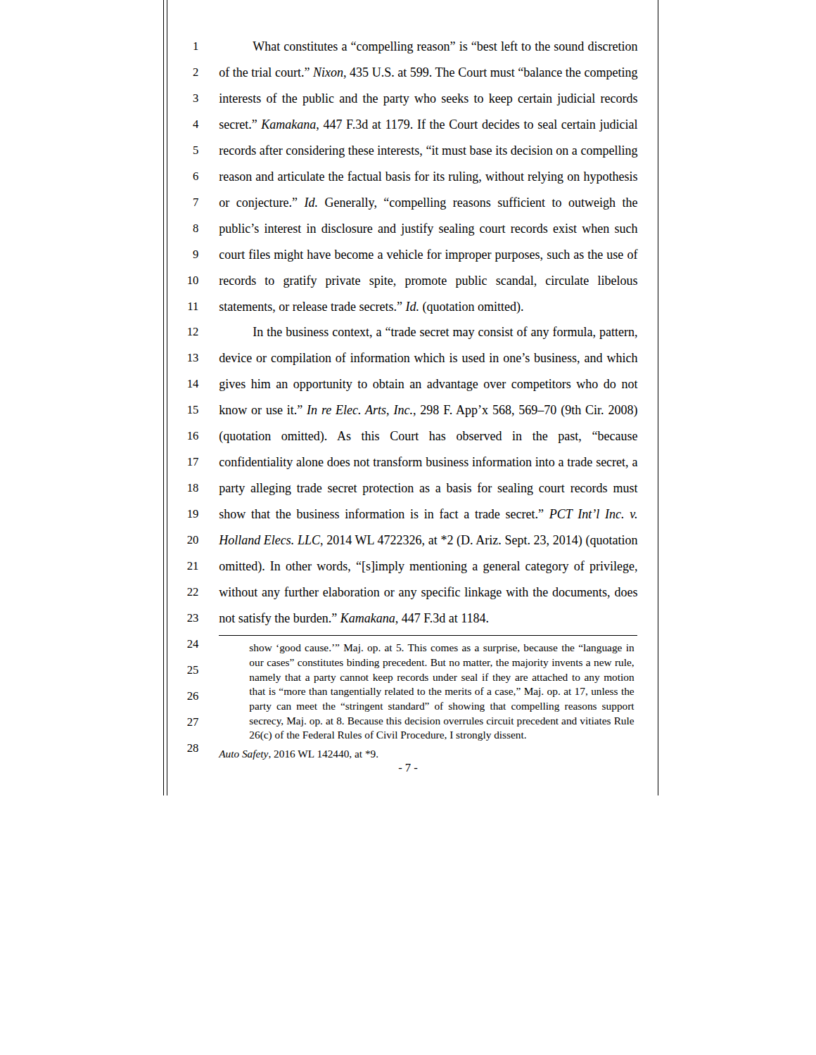1
2
3
4
5
6
7
8
9
10
11
12
13
14
15
16
17
18
19
20
21
22
23
24
25
26
27
28
What constitutes a “compelling reason” is “best left to the sound discretion of the trial court.” Nixon, 435 U.S. at 599. The Court must “balance the competing interests of the public and the party who seeks to keep certain judicial records secret.” Kamakana, 447 F.3d at 1179. If the Court decides to seal certain judicial records after considering these interests, “it must base its decision on a compelling reason and articulate the factual basis for its ruling, without relying on hypothesis or conjecture.” Id. Generally, “compelling reasons sufficient to outweigh the public’s interest in disclosure and justify sealing court records exist when such court files might have become a vehicle for improper purposes, such as the use of records to gratify private spite, promote public scandal, circulate libelous statements, or release trade secrets.” Id. (quotation omitted).
In the business context, a “trade secret may consist of any formula, pattern, device or compilation of information which is used in one’s business, and which gives him an opportunity to obtain an advantage over competitors who do not know or use it.” In re Elec. Arts, Inc., 298 F. App’x 568, 569–70 (9th Cir. 2008) (quotation omitted). As this Court has observed in the past, “because confidentiality alone does not transform business information into a trade secret, a party alleging trade secret protection as a basis for sealing court records must show that the business information is in fact a trade secret.” PCT Int’l Inc. v. Holland Elecs. LLC, 2014 WL 4722326, at *2 (D. Ariz. Sept. 23, 2014) (quotation omitted). In other words, “[s]imply mentioning a general category of privilege, without any further elaboration or any specific linkage with the documents, does not satisfy the burden.” Kamakana, 447 F.3d at 1184.
show ‘good cause.’” Maj. op. at 5. This comes as a surprise, because the “language in our cases” constitutes binding precedent. But no matter, the majority invents a new rule, namely that a party cannot keep records under seal if they are attached to any motion that is “more than tangentially related to the merits of a case,” Maj. op. at 17, unless the party can meet the “stringent standard” of showing that compelling reasons support secrecy, Maj. op. at 8. Because this decision overrules circuit precedent and vitiates Rule 26(c) of the Federal Rules of Civil Procedure, I strongly dissent.
Auto Safety, 2016 WL 142440, at *9.
- 7 -